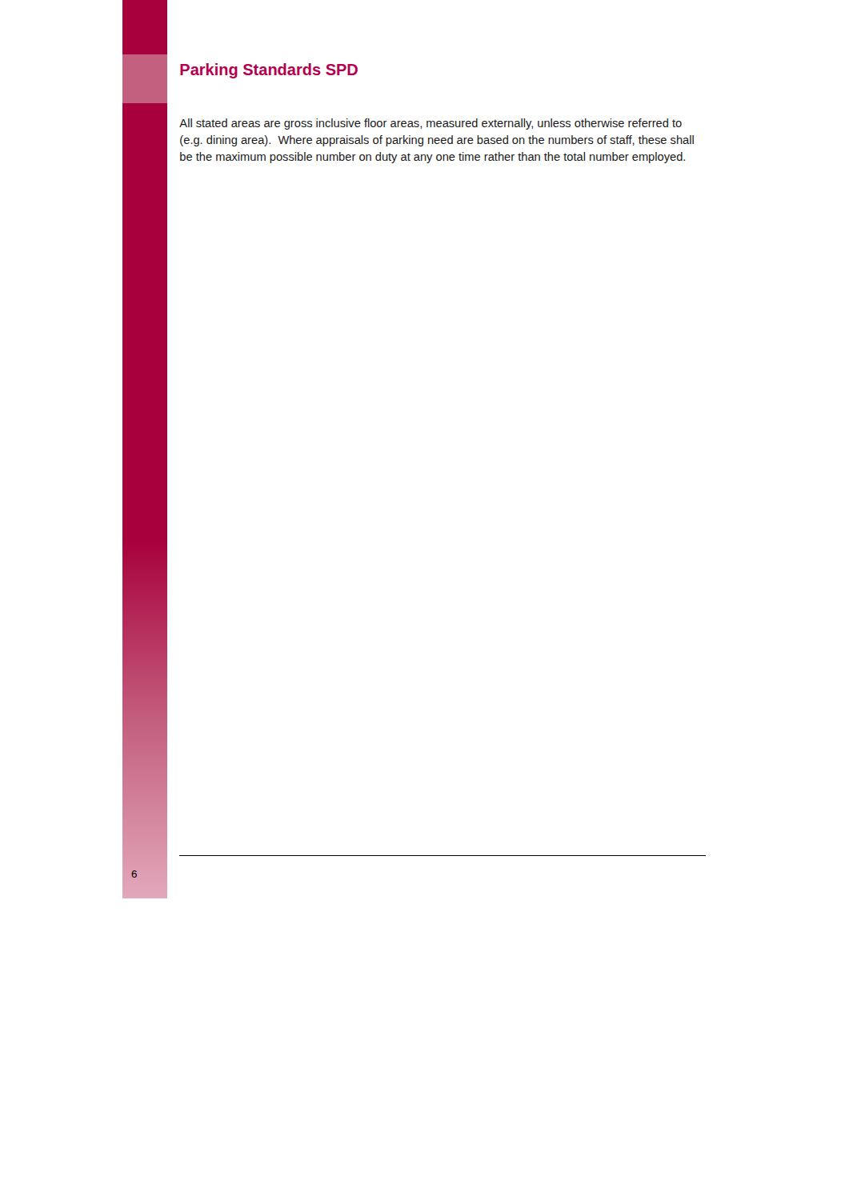Parking Standards SPD
All stated areas are gross inclusive floor areas, measured externally, unless otherwise referred to (e.g. dining area). Where appraisals of parking need are based on the numbers of staff, these shall be the maximum possible number on duty at any one time rather than the total number employed.
6